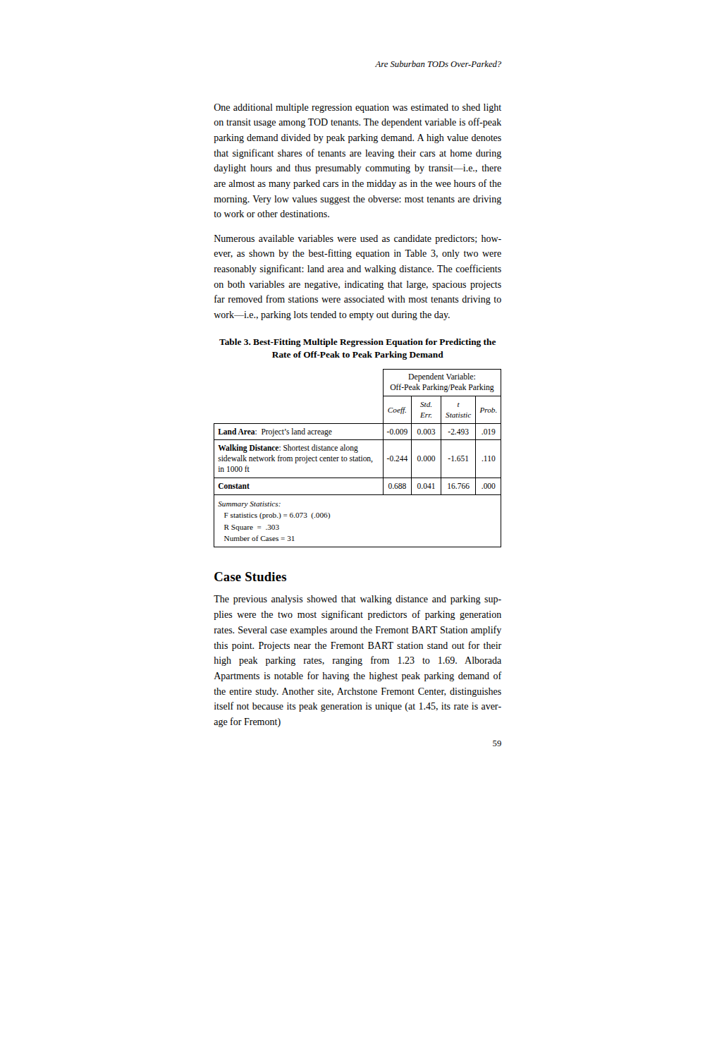Are Suburban TODs Over-Parked?
One additional multiple regression equation was estimated to shed light on transit usage among TOD tenants. The dependent variable is off-peak parking demand divided by peak parking demand. A high value denotes that significant shares of tenants are leaving their cars at home during daylight hours and thus presumably commuting by transit—i.e., there are almost as many parked cars in the midday as in the wee hours of the morning. Very low values suggest the obverse: most tenants are driving to work or other destinations.
Numerous available variables were used as candidate predictors; however, as shown by the best-fitting equation in Table 3, only two were reasonably significant: land area and walking distance. The coefficients on both variables are negative, indicating that large, spacious projects far removed from stations were associated with most tenants driving to work—i.e., parking lots tended to empty out during the day.
Table 3. Best-Fitting Multiple Regression Equation for Predicting the
Rate of Off-Peak to Peak Parking Demand
| | Dependent Variable: Off-Peak Parking/Peak Parking |
| --- | --- |
| | Coeff. | Std. Err. | t Statistic | Prob. |
| Land Area : Project’s land acreage | -0.009 | 0.003 | -2.493 | .019 |
| Walking Distance : Shortest distance along sidewalk network from project center to station, in 1000 ft | -0.244 | 0.000 | -1.651 | .110 |
| Constant | 0.688 | 0.041 | 16.766 | .000 |
| Summary Statistics: F statistics (prob.) = 6.073 (.006) R Square = .303 Number of Cases = 31 |
Case Studies
The previous analysis showed that walking distance and parking supplies were the two most significant predictors of parking generation rates. Several case examples around the Fremont BART Station amplify this point. Projects near the Fremont BART station stand out for their high peak parking rates, ranging from 1.23 to 1.69. Alborada Apartments is notable for having the highest peak parking demand of the entire study. Another site, Archstone Fremont Center, distinguishes itself not because its peak generation is unique (at 1.45, its rate is average for Fremont)
59